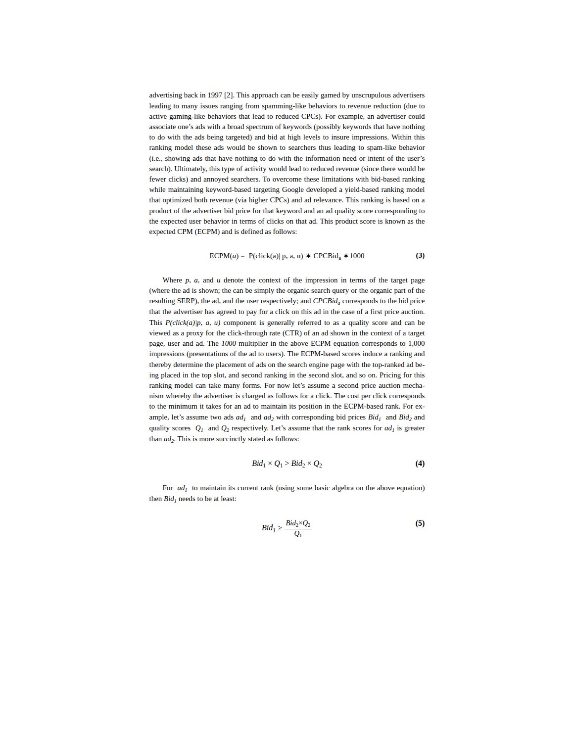advertising back in 1997 [2]. This approach can be easily gamed by unscrupulous advertisers leading to many issues ranging from spamming-like behaviors to revenue reduction (due to active gaming-like behaviors that lead to reduced CPCs). For example, an advertiser could associate one’s ads with a broad spectrum of keywords (possibly keywords that have nothing to do with the ads being targeted) and bid at high levels to insure impressions. Within this ranking model these ads would be shown to searchers thus leading to spam-like behavior (i.e., showing ads that have nothing to do with the information need or intent of the user’s search). Ultimately, this type of activity would lead to reduced revenue (since there would be fewer clicks) and annoyed searchers. To overcome these limitations with bid-based ranking while maintaining keyword-based targeting Google developed a yield-based ranking model that optimized both revenue (via higher CPCs) and ad relevance. This ranking is based on a product of the advertiser bid price for that keyword and an ad quality score corresponding to the expected user behavior in terms of clicks on that ad. This product score is known as the expected CPM (ECPM) and is defined as follows:
ECPM(a) = P(click(a)| p, a, u) ∗ CPCBida ∗1000 (3)
Where p, a, and u denote the context of the impression in terms of the target page (where the ad is shown; the can be simply the organic search query or the organic part of the resulting SERP), the ad, and the user respectively; and CPCBida corresponds to the bid price that the advertiser has agreed to pay for a click on this ad in the case of a first price auction. This P(click(a)|p, a, u) component is generally referred to as a quality score and can be viewed as a proxy for the click-through rate (CTR) of an ad shown in the context of a target page, user and ad. The 1000 multiplier in the above ECPM equation corresponds to 1,000 impressions (presentations of the ad to users). The ECPM-based scores induce a ranking and thereby determine the placement of ads on the search engine page with the top-ranked ad being placed in the top slot, and second ranking in the second slot, and so on. Pricing for this ranking model can take many forms. For now let’s assume a second price auction mechanism whereby the advertiser is charged as follows for a click. The cost per click corresponds to the minimum it takes for an ad to maintain its position in the ECPM-based rank. For example, let’s assume two ads ad1 and ad2 with corresponding bid prices Bid1 and Bid2 and quality scores Q1 and Q2 respectively. Let’s assume that the rank scores for ad1 is greater than ad2. This is more succinctly stated as follows:
Bid 1 × Q 1 > Bid 2 × Q 2 (4)
For ad1 to maintain its current rank (using some basic algebra on the above equation) then Bid1 needs to be at least:
Bid 1 ≥ Bid 2×Q 2 Q 1 (5)